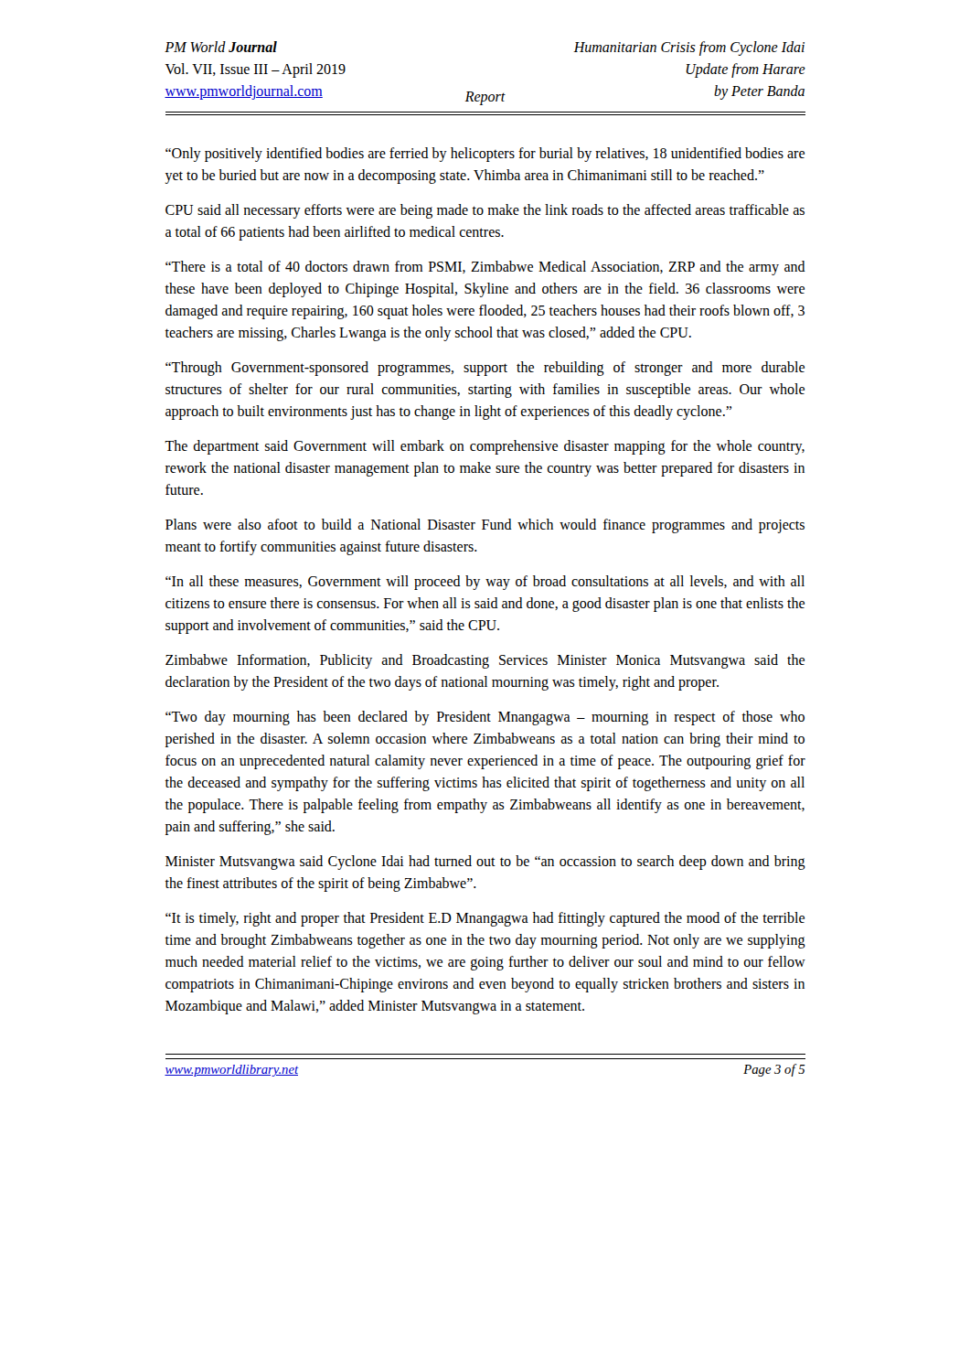| PM World Journal | Humanitarian Crisis from Cyclone Idai |
| Vol. VII, Issue III – April 2019 | Update from Harare |
| www.pmworldjournal.com | by Peter Banda |
Report
“Only positively identified bodies are ferried by helicopters for burial by relatives, 18 unidentified bodies are yet to be buried but are now in a decomposing state. Vhimba area in Chimanimani still to be reached.”
CPU said all necessary efforts were are being made to make the link roads to the affected areas trafficable as a total of 66 patients had been airlifted to medical centres.
“There is a total of 40 doctors drawn from PSMI, Zimbabwe Medical Association, ZRP and the army and these have been deployed to Chipinge Hospital, Skyline and others are in the field. 36 classrooms were damaged and require repairing, 160 squat holes were flooded, 25 teachers houses had their roofs blown off, 3 teachers are missing, Charles Lwanga is the only school that was closed,” added the CPU.
“Through Government-sponsored programmes, support the rebuilding of stronger and more durable structures of shelter for our rural communities, starting with families in susceptible areas. Our whole approach to built environments just has to change in light of experiences of this deadly cyclone.”
The department said Government will embark on comprehensive disaster mapping for the whole country, rework the national disaster management plan to make sure the country was better prepared for disasters in future.
Plans were also afoot to build a National Disaster Fund which would finance programmes and projects meant to fortify communities against future disasters.
“In all these measures, Government will proceed by way of broad consultations at all levels, and with all citizens to ensure there is consensus. For when all is said and done, a good disaster plan is one that enlists the support and involvement of communities,” said the CPU.
Zimbabwe Information, Publicity and Broadcasting Services Minister Monica Mutsvangwa said the declaration by the President of the two days of national mourning was timely, right and proper.
“Two day mourning has been declared by President Mnangagwa – mourning in respect of those who perished in the disaster. A solemn occasion where Zimbabweans as a total nation can bring their mind to focus on an unprecedented natural calamity never experienced in a time of peace. The outpouring grief for the deceased and sympathy for the suffering victims has elicited that spirit of togetherness and unity on all the populace. There is palpable feeling from empathy as Zimbabweans all identify as one in bereavement, pain and suffering,” she said.
Minister Mutsvangwa said Cyclone Idai had turned out to be “an occassion to search deep down and bring the finest attributes of the spirit of being Zimbabwe”.
“It is timely, right and proper that President E.D Mnangagwa had fittingly captured the mood of the terrible time and brought Zimbabweans together as one in the two day mourning period. Not only are we supplying much needed material relief to the victims, we are going further to deliver our soul and mind to our fellow compatriots in Chimanimani-Chipinge environs and even beyond to equally stricken brothers and sisters in Mozambique and Malawi,” added Minister Mutsvangwa in a statement.
| www.pmworldlibrary.net | Page 3 of 5 |